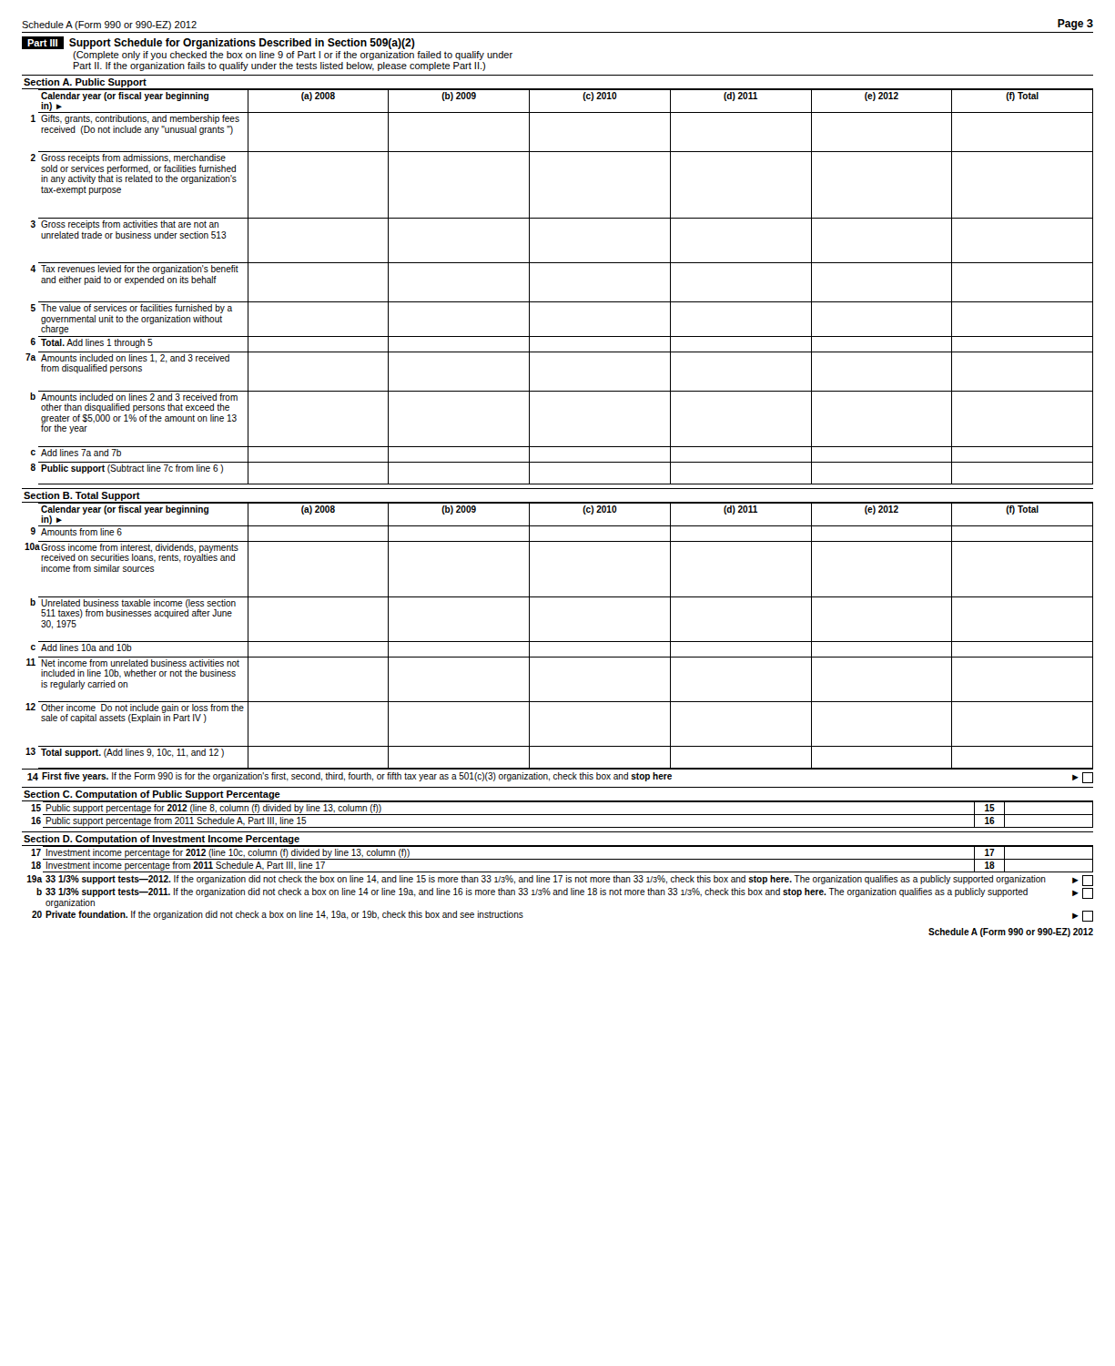Schedule A (Form 990 or 990-EZ) 2012
Page 3
Part III
Support Schedule for Organizations Described in Section 509(a)(2)
(Complete only if you checked the box on line 9 of Part I or if the organization failed to qualify under
Part II. If the organization fails to qualify under the tests listed below, please complete Part II.)
Section A. Public Support
| | Calendar year (or fiscal year beginning in) ► | (a) 2008 | (b) 2009 | (c) 2010 | (d) 2011 | (e) 2012 | (f) Total |
| --- | --- | --- | --- | --- | --- | --- | --- |
| 1 | Gifts, grants, contributions, and membership fees received (Do not include any "unusual grants ") | | | | | | |
| 2 | Gross receipts from admissions, merchandise sold or services performed, or facilities furnished in any activity that is related to the organization's tax-exempt purpose | | | | | | |
| 3 | Gross receipts from activities that are not an unrelated trade or business under section 513 | | | | | | |
| 4 | Tax revenues levied for the organization's benefit and either paid to or expended on its behalf | | | | | | |
| 5 | The value of services or facilities furnished by a governmental unit to the organization without charge | | | | | | |
| 6 | Total. Add lines 1 through 5 | | | | | | |
| 7a | Amounts included on lines 1, 2, and 3 received from disqualified persons | | | | | | |
| b | Amounts included on lines 2 and 3 received from other than disqualified persons that exceed the greater of $5,000 or 1% of the amount on line 13 for the year | | | | | | |
| c | Add lines 7a and 7b | | | | | | |
| 8 | Public support (Subtract line 7c from line 6 ) | | | | | | |
Section B. Total Support
| | Calendar year (or fiscal year beginning in) ► | (a) 2008 | (b) 2009 | (c) 2010 | (d) 2011 | (e) 2012 | (f) Total |
| --- | --- | --- | --- | --- | --- | --- | --- |
| 9 | Amounts from line 6 | | | | | | |
| 10a | Gross income from interest, dividends, payments received on securities loans, rents, royalties and income from similar sources | | | | | | |
| b | Unrelated business taxable income (less section 511 taxes) from businesses acquired after June 30, 1975 | | | | | | |
| c | Add lines 10a and 10b | | | | | | |
| 11 | Net income from unrelated business activities not included in line 10b, whether or not the business is regularly carried on | | | | | | |
| 12 | Other income Do not include gain or loss from the sale of capital assets (Explain in Part IV ) | | | | | | |
| 13 | Total support. (Add lines 9, 10c, 11, and 12 ) | | | | | | |
14
First five years. If the Form 990 is for the organization's first, second, third, fourth, or fifth tax year as a 501(c)(3) organization, check this box and stop here
►
Section C. Computation of Public Support Percentage
| 15 | Public support percentage for 2012 (line 8, column (f) divided by line 13, column (f)) | 15 | |
| 16 | Public support percentage from 2011 Schedule A, Part III, line 15 | 16 | |
Section D. Computation of Investment Income Percentage
| 17 | Investment income percentage for 2012 (line 10c, column (f) divided by line 13, column (f)) | 17 | |
| 18 | Investment income percentage from 2011 Schedule A, Part III, line 17 | 18 | |
19a
33 1/3% support tests—2012. If the organization did not check the box on line 14, and line 15 is more than 33 1/3%, and line 17 is not more than 33 1/3%, check this box and stop here. The organization qualifies as a publicly supported organization
►
b
33 1/3% support tests—2011. If the organization did not check a box on line 14 or line 19a, and line 16 is more than 33 1/3% and line 18 is not more than 33 1/3%, check this box and stop here. The organization qualifies as a publicly supported organization
►
20
Private foundation. If the organization did not check a box on line 14, 19a, or 19b, check this box and see instructions
►
Schedule A (Form 990 or 990-EZ) 2012